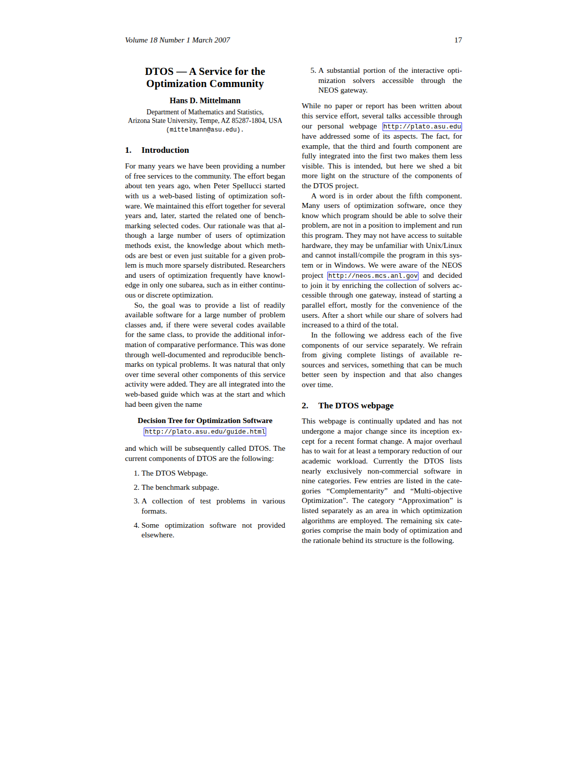Volume 18 Number 1 March 2007 17
DTOS — A Service for the
Optimization Community
Hans D. Mittelmann
Department of Mathematics and Statistics,
Arizona State University, Tempe, AZ 85287-1804, USA
(mittelmann@asu.edu).
1. Introduction
For many years we have been providing a number of free services to the community. The effort began about ten years ago, when Peter Spellucci started with us a web-based listing of optimization software. We maintained this effort together for several years and, later, started the related one of benchmarking selected codes. Our rationale was that although a large number of users of optimization methods exist, the knowledge about which methods are best or even just suitable for a given problem is much more sparsely distributed. Researchers and users of optimization frequently have knowledge in only one subarea, such as in either continuous or discrete optimization.
So, the goal was to provide a list of readily available software for a large number of problem classes and, if there were several codes available for the same class, to provide the additional information of comparative performance. This was done through well-documented and reproducible benchmarks on typical problems. It was natural that only over time several other components of this service activity were added. They are all integrated into the web-based guide which was at the start and which had been given the name
Decision Tree for Optimization Software
http://plato.asu.edu/guide.html
and which will be subsequently called DTOS. The current components of DTOS are the following:
The DTOS Webpage.
The benchmark subpage.
A collection of test problems in various formats.
Some optimization software not provided elsewhere.
A substantial portion of the interactive optimization solvers accessible through the NEOS gateway.
While no paper or report has been written about this service effort, several talks accessible through our personal webpage http://plato.asu.edu have addressed some of its aspects. The fact, for example, that the third and fourth component are fully integrated into the first two makes them less visible. This is intended, but here we shed a bit more light on the structure of the components of the DTOS project.
A word is in order about the fifth component. Many users of optimization software, once they know which program should be able to solve their problem, are not in a position to implement and run this program. They may not have access to suitable hardware, they may be unfamiliar with Unix/Linux and cannot install/compile the program in this system or in Windows. We were aware of the NEOS project http://neos.mcs.anl.gov and decided to join it by enriching the collection of solvers accessible through one gateway, instead of starting a parallel effort, mostly for the convenience of the users. After a short while our share of solvers had increased to a third of the total.
In the following we address each of the five components of our service separately. We refrain from giving complete listings of available resources and services, something that can be much better seen by inspection and that also changes over time.
2. The DTOS webpage
This webpage is continually updated and has not undergone a major change since its inception except for a recent format change. A major overhaul has to wait for at least a temporary reduction of our academic workload. Currently the DTOS lists nearly exclusively non-commercial software in nine categories. Few entries are listed in the categories “Complementarity” and “Multi-objective Optimization”. The category “Approximation” is listed separately as an area in which optimization algorithms are employed. The remaining six categories comprise the main body of optimization and the rationale behind its structure is the following.